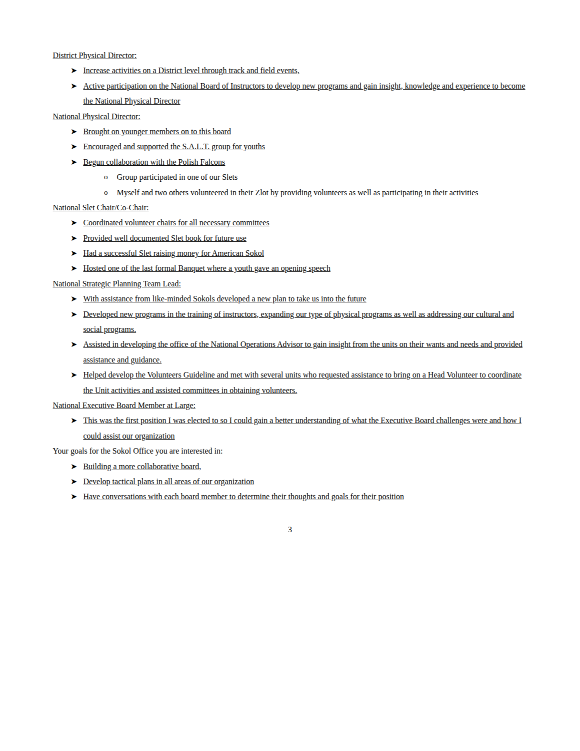District Physical Director:
Increase activities on a District level through track and field events,
Active participation on the National Board of Instructors to develop new programs and gain insight, knowledge and experience to become the National Physical Director
National Physical Director:
Brought on younger members on to this board
Encouraged and supported the S.A.L.T. group for youths
Begun collaboration with the Polish Falcons
Group participated in one of our Slets
Myself and two others volunteered in their Zlot by providing volunteers as well as participating in their activities
National Slet Chair/Co-Chair:
Coordinated volunteer chairs for all necessary committees
Provided well documented Slet book for future use
Had a successful Slet raising money for American Sokol
Hosted one of the last formal Banquet where a youth gave an opening speech
National Strategic Planning Team Lead:
With assistance from like-minded Sokols developed a new plan to take us into the future
Developed new programs in the training of instructors, expanding our type of physical programs as well as addressing our cultural and social programs.
Assisted in developing the office of the National Operations Advisor to gain insight from the units on their wants and needs and provided assistance and guidance.
Helped develop the Volunteers Guideline and met with several units who requested assistance to bring on a Head Volunteer to coordinate the Unit activities and assisted committees in obtaining volunteers.
National Executive Board Member at Large:
This was the first position I was elected to so I could gain a better understanding of what the Executive Board challenges were and how I could assist our organization
Your goals for the Sokol Office you are interested in:
Building a more collaborative board,
Develop tactical plans in all areas of our organization
Have conversations with each board member to determine their thoughts and goals for their position
3